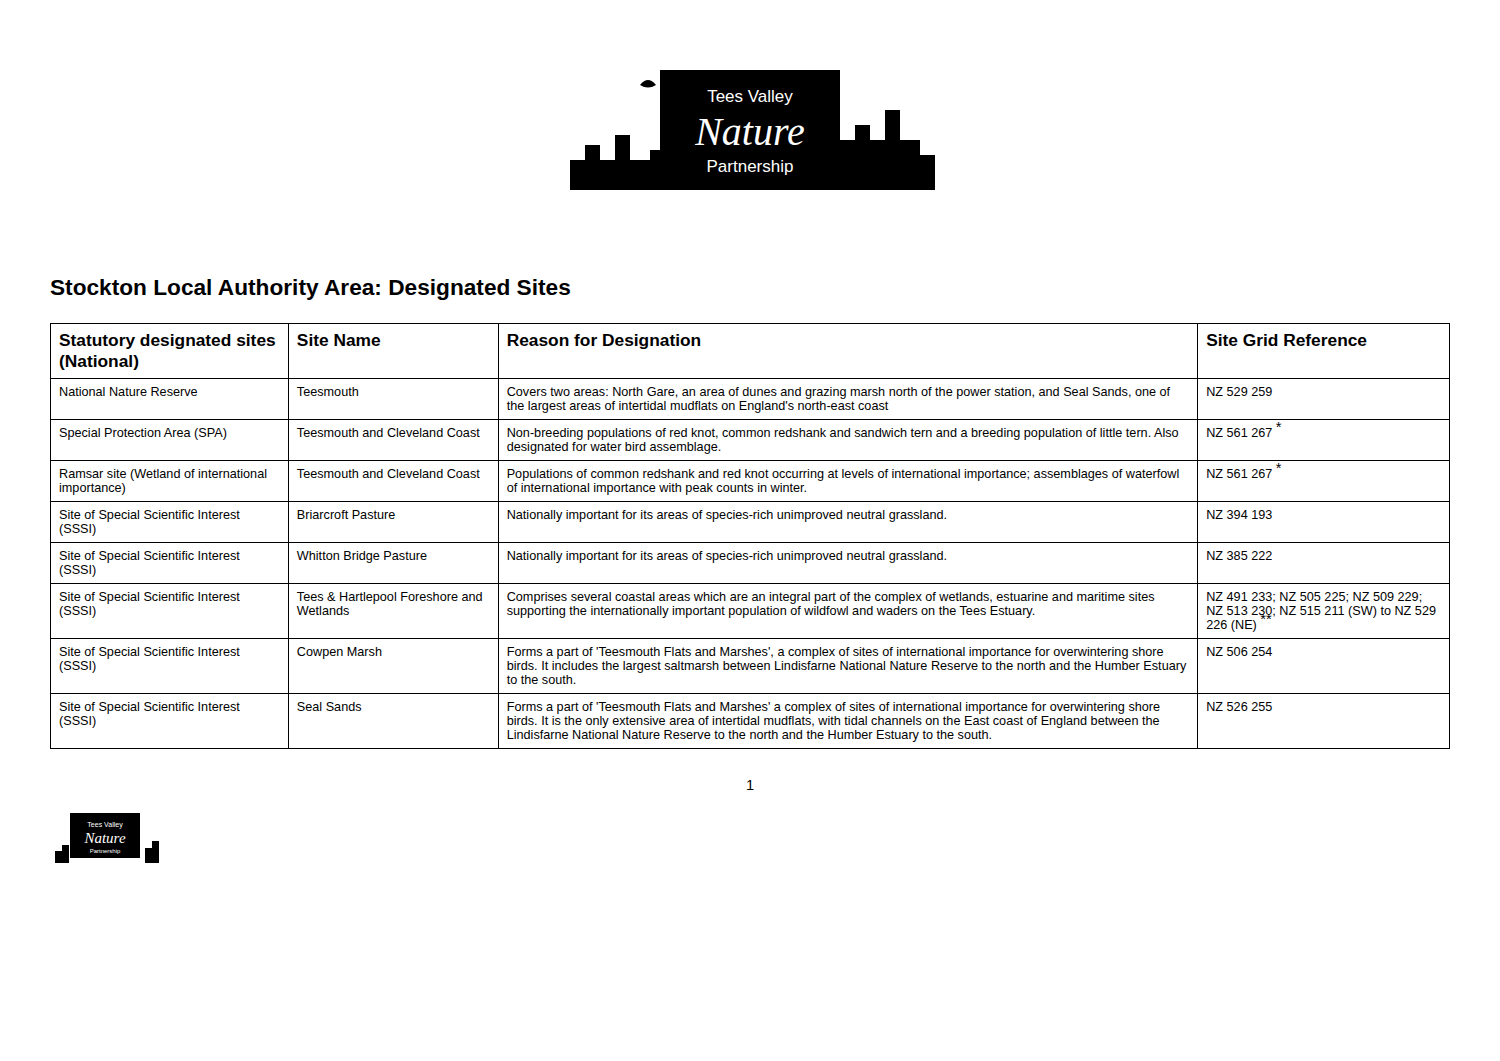Tees Valley Nature Partnership
Stockton Local Authority Area: Designated Sites
| Statutory designated sites (National) | Site Name | Reason for Designation | Site Grid Reference |
| --- | --- | --- | --- |
| National Nature Reserve | Teesmouth | Covers two areas: North Gare, an area of dunes and grazing marsh north of the power station, and Seal Sands, one of the largest areas of intertidal mudflats on England's north-east coast | NZ 529 259 |
| Special Protection Area (SPA) | Teesmouth and Cleveland Coast | Non-breeding populations of red knot, common redshank and sandwich tern and a breeding population of little tern. Also designated for water bird assemblage. | NZ 561 267 * |
| Ramsar site (Wetland of international importance) | Teesmouth and Cleveland Coast | Populations of common redshank and red knot occurring at levels of international importance; assemblages of waterfowl of international importance with peak counts in winter. | NZ 561 267 * |
| Site of Special Scientific Interest (SSSI) | Briarcroft Pasture | Nationally important for its areas of species-rich unimproved neutral grassland. | NZ 394 193 |
| Site of Special Scientific Interest (SSSI) | Whitton Bridge Pasture | Nationally important for its areas of species-rich unimproved neutral grassland. | NZ 385 222 |
| Site of Special Scientific Interest (SSSI) | Tees & Hartlepool Foreshore and Wetlands | Comprises several coastal areas which are an integral part of the complex of wetlands, estuarine and maritime sites supporting the internationally important population of wildfowl and waders on the Tees Estuary. | NZ 491 233; NZ 505 225; NZ 509 229; NZ 513 230; NZ 515 211 (SW) to NZ 529 226 (NE) ** |
| Site of Special Scientific Interest (SSSI) | Cowpen Marsh | Forms a part of 'Teesmouth Flats and Marshes', a complex of sites of international importance for overwintering shore birds. It includes the largest saltmarsh between Lindisfarne National Nature Reserve to the north and the Humber Estuary to the south. | NZ 506 254 |
| Site of Special Scientific Interest (SSSI) | Seal Sands | Forms a part of 'Teesmouth Flats and Marshes' a complex of sites of international importance for overwintering shore birds. It is the only extensive area of intertidal mudflats, with tidal channels on the East coast of England between the Lindisfarne National Nature Reserve to the north and the Humber Estuary to the south. | NZ 526 255 |
1
Tees Valley Nature Partnership